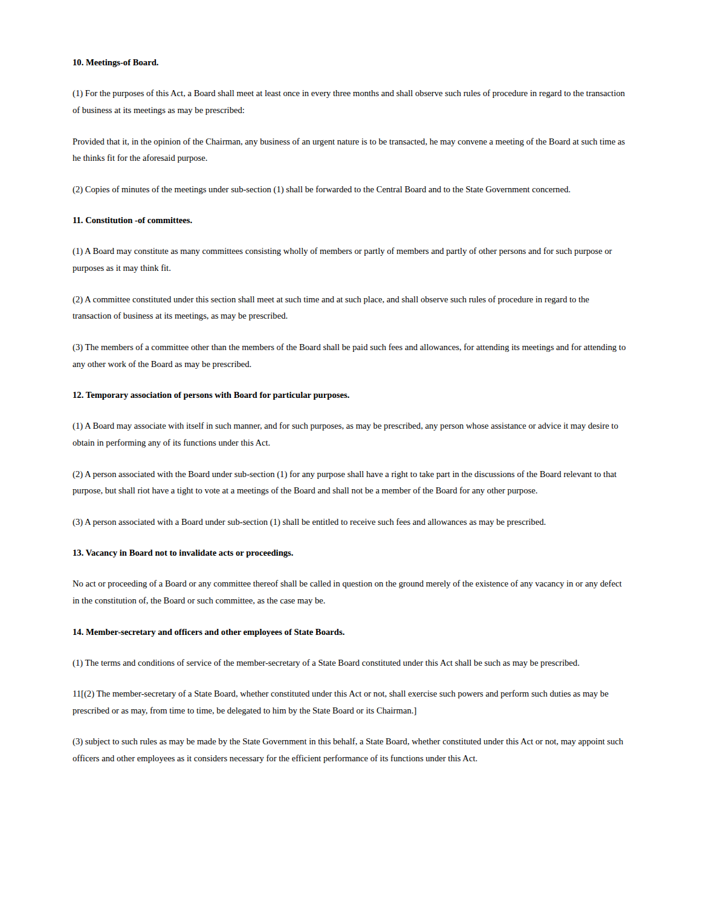10. Meetings-of Board.
(1) For the purposes of this Act, a Board shall meet at least once in every three months and shall observe such rules of procedure in regard to the transaction of business at its meetings as may be prescribed:
Provided that it, in the opinion of the Chairman, any business of an urgent nature is to be transacted, he may convene a meeting of the Board at such time as he thinks fit for the aforesaid purpose.
(2) Copies of minutes of the meetings under sub-section (1) shall be forwarded to the Central Board and to the State Government concerned.
11. Constitution -of committees.
(1) A Board may constitute as many committees consisting wholly of members or partly of members and partly of other persons and for such purpose or purposes as it may think fit.
(2) A committee constituted under this section shall meet at such time and at such place, and shall observe such rules of procedure in regard to the transaction of business at its meetings, as may be prescribed.
(3) The members of a committee other than the members of the Board shall be paid such fees and allowances, for attending its meetings and for attending to any other work of the Board as may be prescribed.
12. Temporary association of persons with Board for particular purposes.
(1) A Board may associate with itself in such manner, and for such purposes, as may be prescribed, any person whose assistance or advice it may desire to obtain in performing any of its functions under this Act.
(2) A person associated with the Board under sub-section (1) for any purpose shall have a right to take part in the discussions of the Board relevant to that purpose, but shall riot have a tight to vote at a meetings of the Board and shall not be a member of the Board for any other purpose.
(3) A person associated with a Board under sub-section (1) shall be entitled to receive such fees and allowances as may be prescribed.
13. Vacancy in Board not to invalidate acts or proceedings.
No act or proceeding of a Board or any committee thereof shall be called in question on the ground merely of the existence of any vacancy in or any defect in the constitution of, the Board or such committee, as the case may be.
14. Member-secretary and officers and other employees of State Boards.
(1) The terms and conditions of service of the member-secretary of a State Board constituted under this Act shall be such as may be prescribed.
11[(2) The member-secretary of a State Board, whether constituted under this Act or not, shall exercise such powers and perform such duties as may be prescribed or as may, from time to time, be delegated to him by the State Board or its Chairman.]
(3) subject to such rules as may be made by the State Government in this behalf, a State Board, whether constituted under this Act or not, may appoint such officers and other employees as it considers necessary for the efficient performance of its functions under this Act.